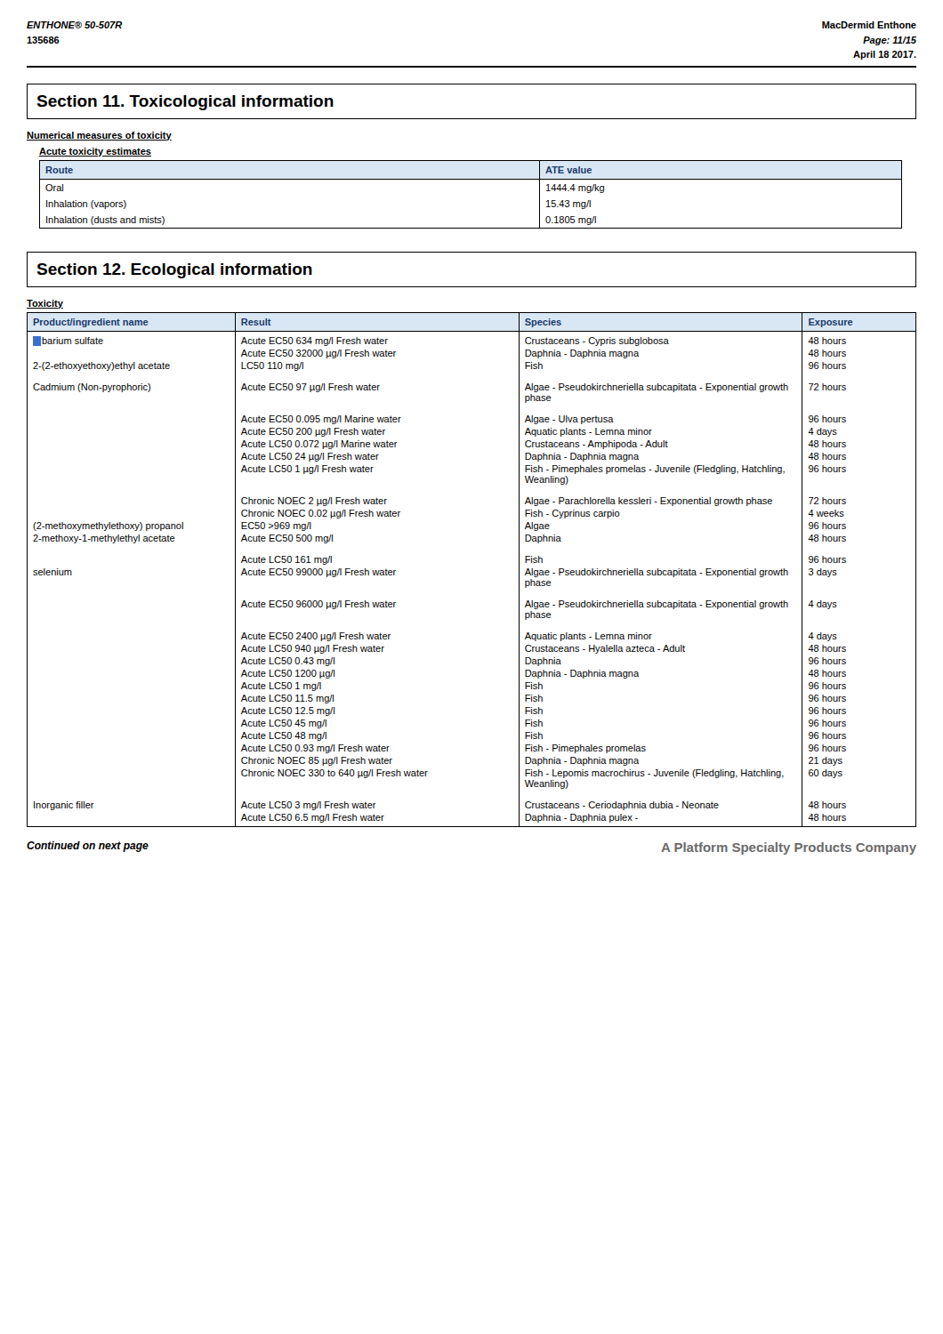ENTHONE® 50-507R
135686
MacDermid Enthone
Page: 11/15
April 18 2017.
Section 11. Toxicological information
Numerical measures of toxicity
Acute toxicity estimates
| Route | ATE value |
| --- | --- |
| Oral | 1444.4 mg/kg |
| Inhalation (vapors) | 15.43 mg/l |
| Inhalation (dusts and mists) | 0.1805 mg/l |
Section 12. Ecological information
Toxicity
| Product/ingredient name | Result | Species | Exposure |
| --- | --- | --- | --- |
| barium sulfate | Acute EC50 634 mg/l Fresh water | Crustaceans - Cypris subglobosa | 48 hours |
| | Acute EC50 32000 µg/l Fresh water | Daphnia - Daphnia magna | 48 hours |
| 2-(2-ethoxyethoxy)ethyl acetate | LC50 110 mg/l | Fish | 96 hours |
| Cadmium (Non-pyrophoric) | Acute EC50 97 µg/l Fresh water | Algae - Pseudokirchneriella subcapitata - Exponential growth phase | 72 hours |
| | Acute EC50 0.095 mg/l Marine water | Algae - Ulva pertusa | 96 hours |
| | Acute EC50 200 µg/l Fresh water | Aquatic plants - Lemna minor | 4 days |
| | Acute LC50 0.072 µg/l Marine water | Crustaceans - Amphipoda - Adult | 48 hours |
| | Acute LC50 24 µg/l Fresh water | Daphnia - Daphnia magna | 48 hours |
| | Acute LC50 1 µg/l Fresh water | Fish - Pimephales promelas - Juvenile (Fledgling, Hatchling, Weanling) | 96 hours |
| | Chronic NOEC 2 µg/l Fresh water | Algae - Parachlorella kessleri - Exponential growth phase | 72 hours |
| | Chronic NOEC 0.02 µg/l Fresh water | Fish - Cyprinus carpio | 4 weeks |
| (2-methoxymethylethoxy) propanol | EC50 >969 mg/l | Algae | 96 hours |
| 2-methoxy-1-methylethyl acetate | Acute EC50 500 mg/l | Daphnia | 48 hours |
| | Acute LC50 161 mg/l | Fish | 96 hours |
| selenium | Acute EC50 99000 µg/l Fresh water | Algae - Pseudokirchneriella subcapitata - Exponential growth phase | 3 days |
| | Acute EC50 96000 µg/l Fresh water | Algae - Pseudokirchneriella subcapitata - Exponential growth phase | 4 days |
| | Acute EC50 2400 µg/l Fresh water | Aquatic plants - Lemna minor | 4 days |
| | Acute LC50 940 µg/l Fresh water | Crustaceans - Hyalella azteca - Adult | 48 hours |
| | Acute LC50 0.43 mg/l | Daphnia | 96 hours |
| | Acute LC50 1200 µg/l | Daphnia - Daphnia magna | 48 hours |
| | Acute LC50 1 mg/l | Fish | 96 hours |
| | Acute LC50 11.5 mg/l | Fish | 96 hours |
| | Acute LC50 12.5 mg/l | Fish | 96 hours |
| | Acute LC50 45 mg/l | Fish | 96 hours |
| | Acute LC50 48 mg/l | Fish | 96 hours |
| | Acute LC50 0.93 mg/l Fresh water | Fish - Pimephales promelas | 96 hours |
| | Chronic NOEC 85 µg/l Fresh water | Daphnia - Daphnia magna | 21 days |
| | Chronic NOEC 330 to 640 µg/l Fresh water | Fish - Lepomis macrochirus - Juvenile (Fledgling, Hatchling, Weanling) | 60 days |
| Inorganic filler | Acute LC50 3 mg/l Fresh water | Crustaceans - Ceriodaphnia dubia - Neonate | 48 hours |
| | Acute LC50 6.5 mg/l Fresh water | Daphnia - Daphnia pulex - | 48 hours |
Continued on next page
A Platform Specialty Products Company